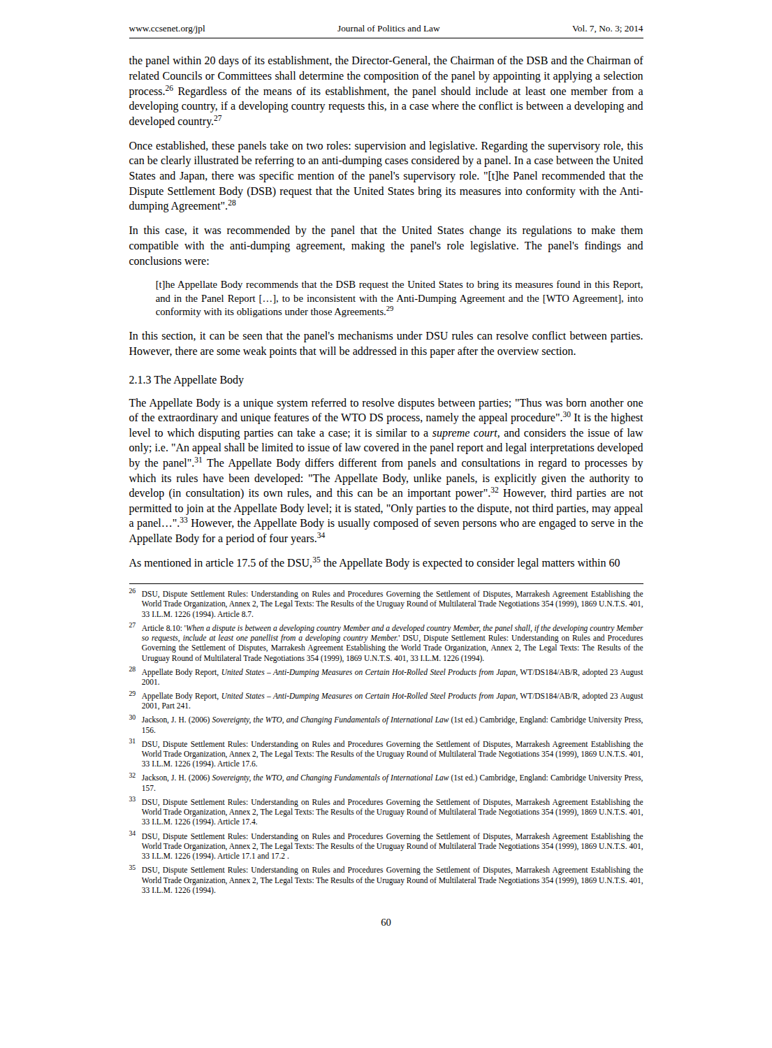www.ccsenet.org/jpl Journal of Politics and Law Vol. 7, No. 3; 2014
the panel within 20 days of its establishment, the Director-General, the Chairman of the DSB and the Chairman of related Councils or Committees shall determine the composition of the panel by appointing it applying a selection process.26 Regardless of the means of its establishment, the panel should include at least one member from a developing country, if a developing country requests this, in a case where the conflict is between a developing and developed country.27
Once established, these panels take on two roles: supervision and legislative. Regarding the supervisory role, this can be clearly illustrated be referring to an anti-dumping cases considered by a panel. In a case between the United States and Japan, there was specific mention of the panel's supervisory role. "[t]he Panel recommended that the Dispute Settlement Body (DSB) request that the United States bring its measures into conformity with the Anti-dumping Agreement".28
In this case, it was recommended by the panel that the United States change its regulations to make them compatible with the anti-dumping agreement, making the panel's role legislative. The panel's findings and conclusions were:
[t]he Appellate Body recommends that the DSB request the United States to bring its measures found in this Report, and in the Panel Report […], to be inconsistent with the Anti-Dumping Agreement and the [WTO Agreement], into conformity with its obligations under those Agreements.29
In this section, it can be seen that the panel's mechanisms under DSU rules can resolve conflict between parties. However, there are some weak points that will be addressed in this paper after the overview section.
2.1.3 The Appellate Body
The Appellate Body is a unique system referred to resolve disputes between parties; "Thus was born another one of the extraordinary and unique features of the WTO DS process, namely the appeal procedure".30 It is the highest level to which disputing parties can take a case; it is similar to a supreme court, and considers the issue of law only; i.e. "An appeal shall be limited to issue of law covered in the panel report and legal interpretations developed by the panel".31 The Appellate Body differs different from panels and consultations in regard to processes by which its rules have been developed: "The Appellate Body, unlike panels, is explicitly given the authority to develop (in consultation) its own rules, and this can be an important power".32 However, third parties are not permitted to join at the Appellate Body level; it is stated, "Only parties to the dispute, not third parties, may appeal a panel…".33 However, the Appellate Body is usually composed of seven persons who are engaged to serve in the Appellate Body for a period of four years.34
As mentioned in article 17.5 of the DSU,35 the Appellate Body is expected to consider legal matters within 60
DSU, Dispute Settlement Rules: Understanding on Rules and Procedures Governing the Settlement of Disputes, Marrakesh Agreement Establishing the World Trade Organization, Annex 2, The Legal Texts: The Results of the Uruguay Round of Multilateral Trade Negotiations 354 (1999), 1869 U.N.T.S. 401, 33 I.L.M. 1226 (1994). Article 8.7.
Article 8.10: 'When a dispute is between a developing country Member and a developed country Member, the panel shall, if the developing country Member so requests, include at least one panellist from a developing country Member.' DSU, Dispute Settlement Rules: Understanding on Rules and Procedures Governing the Settlement of Disputes, Marrakesh Agreement Establishing the World Trade Organization, Annex 2, The Legal Texts: The Results of the Uruguay Round of Multilateral Trade Negotiations 354 (1999), 1869 U.N.T.S. 401, 33 I.L.M. 1226 (1994).
Appellate Body Report, United States – Anti-Dumping Measures on Certain Hot-Rolled Steel Products from Japan, WT/DS184/AB/R, adopted 23 August 2001.
Appellate Body Report, United States – Anti-Dumping Measures on Certain Hot-Rolled Steel Products from Japan, WT/DS184/AB/R, adopted 23 August 2001, Part 241.
Jackson, J. H. (2006) Sovereignty, the WTO, and Changing Fundamentals of International Law (1st ed.) Cambridge, England: Cambridge University Press, 156.
DSU, Dispute Settlement Rules: Understanding on Rules and Procedures Governing the Settlement of Disputes, Marrakesh Agreement Establishing the World Trade Organization, Annex 2, The Legal Texts: The Results of the Uruguay Round of Multilateral Trade Negotiations 354 (1999), 1869 U.N.T.S. 401, 33 I.L.M. 1226 (1994). Article 17.6.
Jackson, J. H. (2006) Sovereignty, the WTO, and Changing Fundamentals of International Law (1st ed.) Cambridge, England: Cambridge University Press, 157.
DSU, Dispute Settlement Rules: Understanding on Rules and Procedures Governing the Settlement of Disputes, Marrakesh Agreement Establishing the World Trade Organization, Annex 2, The Legal Texts: The Results of the Uruguay Round of Multilateral Trade Negotiations 354 (1999), 1869 U.N.T.S. 401, 33 I.L.M. 1226 (1994). Article 17.4.
DSU, Dispute Settlement Rules: Understanding on Rules and Procedures Governing the Settlement of Disputes, Marrakesh Agreement Establishing the World Trade Organization, Annex 2, The Legal Texts: The Results of the Uruguay Round of Multilateral Trade Negotiations 354 (1999), 1869 U.N.T.S. 401, 33 I.L.M. 1226 (1994). Article 17.1 and 17.2 .
DSU, Dispute Settlement Rules: Understanding on Rules and Procedures Governing the Settlement of Disputes, Marrakesh Agreement Establishing the World Trade Organization, Annex 2, The Legal Texts: The Results of the Uruguay Round of Multilateral Trade Negotiations 354 (1999), 1869 U.N.T.S. 401, 33 I.L.M. 1226 (1994).
60